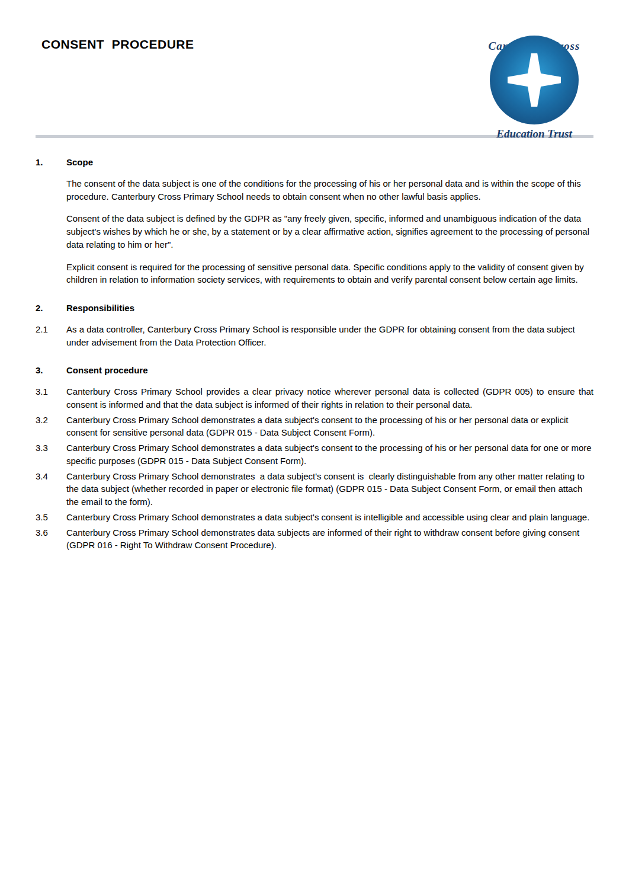Canterbury Cross
Education Trust
CONSENT PROCEDURE
1. Scope
The consent of the data subject is one of the conditions for the processing of his or her personal data and is within the scope of this procedure. Canterbury Cross Primary School needs to obtain consent when no other lawful basis applies.
Consent of the data subject is defined by the GDPR as "any freely given, specific, informed and unambiguous indication of the data subject's wishes by which he or she, by a statement or by a clear affirmative action, signifies agreement to the processing of personal data relating to him or her".
Explicit consent is required for the processing of sensitive personal data. Specific conditions apply to the validity of consent given by children in relation to information society services, with requirements to obtain and verify parental consent below certain age limits.
2. Responsibilities
2.1 As a data controller, Canterbury Cross Primary School is responsible under the GDPR for obtaining consent from the data subject under advisement from the Data Protection Officer.
3. Consent procedure
3.1 Canterbury Cross Primary School provides a clear privacy notice wherever personal data is collected (GDPR 005) to ensure that consent is informed and that the data subject is informed of their rights in relation to their personal data.
3.2 Canterbury Cross Primary School demonstrates a data subject's consent to the processing of his or her personal data or explicit consent for sensitive personal data (GDPR 015 - Data Subject Consent Form).
3.3 Canterbury Cross Primary School demonstrates a data subject's consent to the processing of his or her personal data for one or more specific purposes (GDPR 015 - Data Subject Consent Form).
3.4 Canterbury Cross Primary School demonstrates a data subject's consent is clearly distinguishable from any other matter relating to the data subject (whether recorded in paper or electronic file format) (GDPR 015 - Data Subject Consent Form, or email then attach the email to the form).
3.5 Canterbury Cross Primary School demonstrates a data subject's consent is intelligible and accessible using clear and plain language.
3.6 Canterbury Cross Primary School demonstrates data subjects are informed of their right to withdraw consent before giving consent (GDPR 016 - Right To Withdraw Consent Procedure).